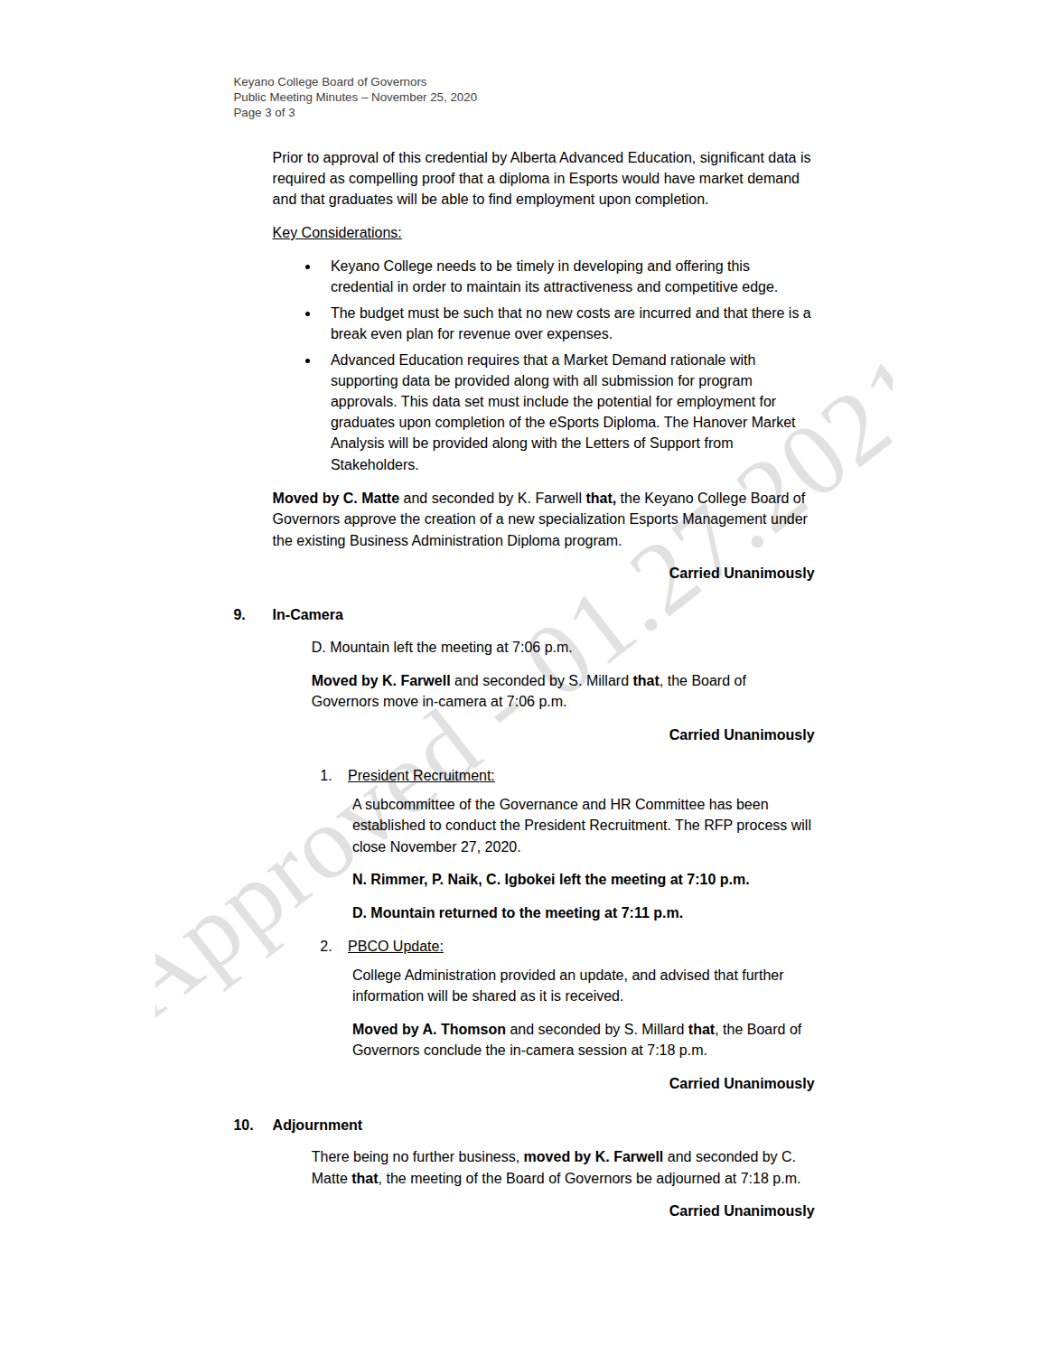Approved - 01.27.2021
Keyano College Board of Governors
Public Meeting Minutes – November 25, 2020
Page 3 of 3
Prior to approval of this credential by Alberta Advanced Education, significant data is required as compelling proof that a diploma in Esports would have market demand and that graduates will be able to find employment upon completion.
Key Considerations:
Keyano College needs to be timely in developing and offering this credential in order to maintain its attractiveness and competitive edge.
The budget must be such that no new costs are incurred and that there is a break even plan for revenue over expenses.
Advanced Education requires that a Market Demand rationale with supporting data be provided along with all submission for program approvals. This data set must include the potential for employment for graduates upon completion of the eSports Diploma. The Hanover Market Analysis will be provided along with the Letters of Support from Stakeholders.
Moved by C. Matte and seconded by K. Farwell that, the Keyano College Board of Governors approve the creation of a new specialization Esports Management under the existing Business Administration Diploma program.
Carried Unanimously
In-Camera
D. Mountain left the meeting at 7:06 p.m.
Moved by K. Farwell and seconded by S. Millard that, the Board of Governors move in-camera at 7:06 p.m.
Carried Unanimously
President Recruitment:
A subcommittee of the Governance and HR Committee has been established to conduct the President Recruitment. The RFP process will close November 27, 2020.
N. Rimmer, P. Naik, C. Igbokei left the meeting at 7:10 p.m.
D. Mountain returned to the meeting at 7:11 p.m.
PBCO Update:
College Administration provided an update, and advised that further information will be shared as it is received.
Moved by A. Thomson and seconded by S. Millard that, the Board of Governors conclude the in-camera session at 7:18 p.m.
Carried Unanimously
Adjournment
There being no further business, moved by K. Farwell and seconded by C. Matte that, the meeting of the Board of Governors be adjourned at 7:18 p.m.
Carried Unanimously